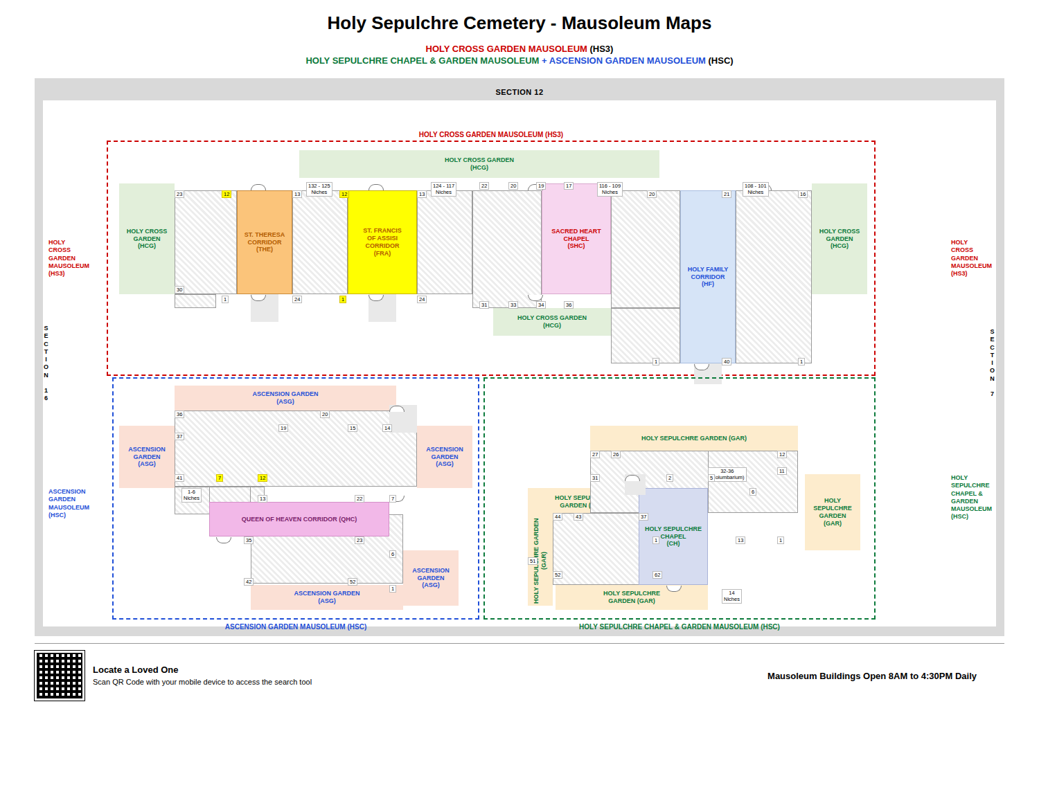Holy Sepulchre Cemetery - Mausoleum Maps
HOLY CROSS GARDEN MAUSOLEUM (HS3)
HOLY SEPULCHRE CHAPEL & GARDEN MAUSOLEUM + ASCENSION GARDEN MAUSOLEUM (HSC)
SECTION 12
S
E
C
T
I
O
N
1
6
S
E
C
T
I
O
N
7
HOLY CROSS GARDEN MAUSOLEUM (HS3)
HOLY
CROSS
GARDEN
MAUSOLEUM
(HS3)
HOLY
CROSS
GARDEN
MAUSOLEUM
(HS3)
HOLY CROSS GARDEN
(HCG)
HOLY CROSS
GARDEN
(HCG)
HOLY CROSS
GARDEN
(HCG)
ST. THERESA
CORRIDOR
(THE)
ST. FRANCIS
OF ASSISI
CORRIDOR
(FRA)
SACRED HEART
CHAPEL
(SHC)
HOLY FAMILY
CORRIDOR
(HF)
HOLY CROSS GARDEN
(HCG)
132 - 125
Niches
124 - 117
Niches
116 - 109
Niches
108 - 101
Niches
23
12
13
12
13
22
20
19
17
20
21
16
30
1
24
1
24
31
33
34
36
1
40
1
ASCENSION GARDEN MAUSOLEUM (HSC)
ASCENSION
GARDEN
MAUSOLEUM
(HSC)
ASCENSION GARDEN
(ASG)
ASCENSION
GARDEN
(ASG)
ASCENSION
GARDEN
(ASG)
ASCENSION
GARDEN
(ASG)
ASCENSION GARDEN
(ASG)
QUEEN OF HEAVEN CORRIDOR (QHC)
1-6
Niches
36
20
19
15
14
37
41
7
12
13
22
7
35
23
6
42
52
1
HOLY SEPULCHRE CHAPEL & GARDEN MAUSOLEUM (HSC)
HOLY
SEPULCHRE
CHAPEL &
GARDEN
MAUSOLEUM
(HSC)
HOLY SEPULCHRE GARDEN (GAR)
HOLY
SEPULCHRE
GARDEN
(GAR)
HOLY SEPULCHRE GARDEN (GAR)
HOLY SEPULCHRE
GARDEN (GAR)
HOLY SEPULCHRE
GARDEN (GAR)
HOLY SEPULCHRE
CHAPEL
(CH)
32-36
(Columbarium)
14
Niches
27
26
12
11
31
2
5
6
44
43
37
1
13
1
51
52
62
Locate a Loved One Scan QR Code with your mobile device to access the search tool
Mausoleum Buildings Open 8AM to 4:30PM Daily